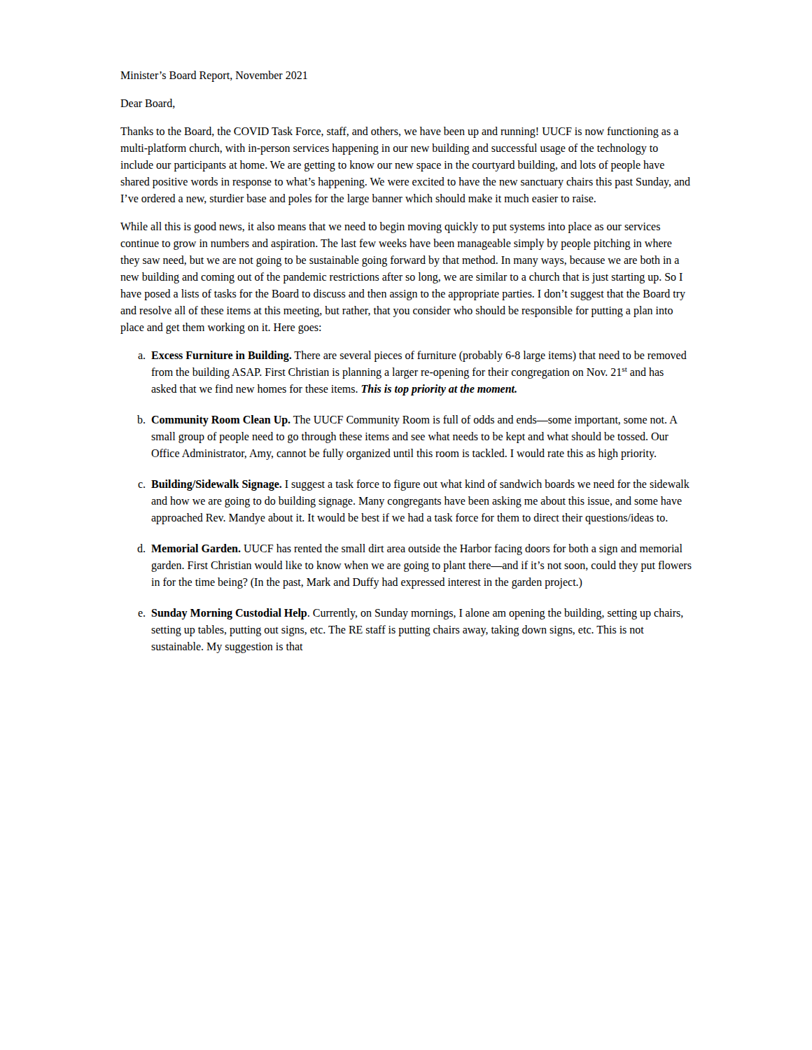Minister’s Board Report, November 2021
Dear Board,
Thanks to the Board, the COVID Task Force, staff, and others, we have been up and running! UUCF is now functioning as a multi-platform church, with in-person services happening in our new building and successful usage of the technology to include our participants at home. We are getting to know our new space in the courtyard building, and lots of people have shared positive words in response to what’s happening. We were excited to have the new sanctuary chairs this past Sunday, and I’ve ordered a new, sturdier base and poles for the large banner which should make it much easier to raise.
While all this is good news, it also means that we need to begin moving quickly to put systems into place as our services continue to grow in numbers and aspiration. The last few weeks have been manageable simply by people pitching in where they saw need, but we are not going to be sustainable going forward by that method. In many ways, because we are both in a new building and coming out of the pandemic restrictions after so long, we are similar to a church that is just starting up. So I have posed a lists of tasks for the Board to discuss and then assign to the appropriate parties. I don’t suggest that the Board try and resolve all of these items at this meeting, but rather, that you consider who should be responsible for putting a plan into place and get them working on it. Here goes:
Excess Furniture in Building. There are several pieces of furniture (probably 6-8 large items) that need to be removed from the building ASAP. First Christian is planning a larger re-opening for their congregation on Nov. 21st and has asked that we find new homes for these items. This is top priority at the moment.
Community Room Clean Up. The UUCF Community Room is full of odds and ends—some important, some not. A small group of people need to go through these items and see what needs to be kept and what should be tossed. Our Office Administrator, Amy, cannot be fully organized until this room is tackled. I would rate this as high priority.
Building/Sidewalk Signage. I suggest a task force to figure out what kind of sandwich boards we need for the sidewalk and how we are going to do building signage. Many congregants have been asking me about this issue, and some have approached Rev. Mandye about it. It would be best if we had a task force for them to direct their questions/ideas to.
Memorial Garden. UUCF has rented the small dirt area outside the Harbor facing doors for both a sign and memorial garden. First Christian would like to know when we are going to plant there—and if it’s not soon, could they put flowers in for the time being? (In the past, Mark and Duffy had expressed interest in the garden project.)
Sunday Morning Custodial Help. Currently, on Sunday mornings, I alone am opening the building, setting up chairs, setting up tables, putting out signs, etc. The RE staff is putting chairs away, taking down signs, etc. This is not sustainable. My suggestion is that